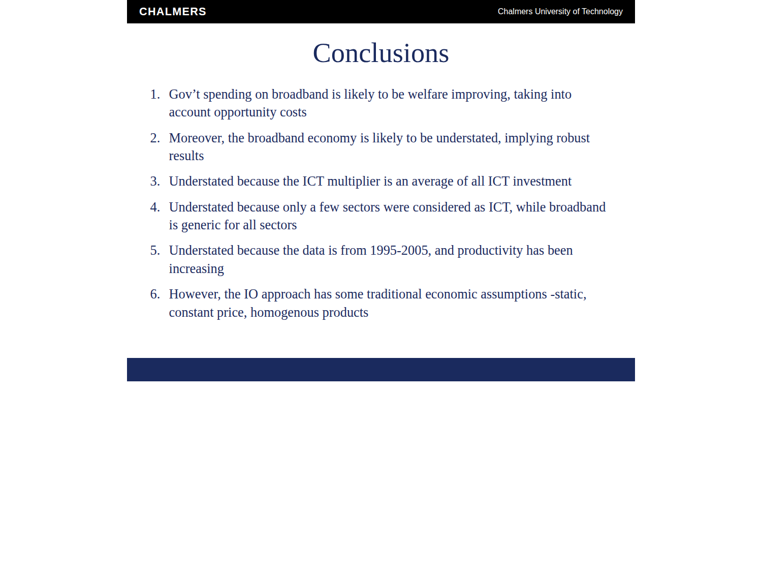CHALMERS Chalmers University of Technology
Conclusions
Gov’t spending on broadband is likely to be welfare improving, taking into account opportunity costs
Moreover, the broadband economy is likely to be understated, implying robust results
Understated because the ICT multiplier is an average of all ICT investment
Understated because only a few sectors were considered as ICT, while broadband is generic for all sectors
Understated because the data is from 1995-2005, and productivity has been increasing
However, the IO approach has some traditional economic assumptions -static, constant price, homogenous products